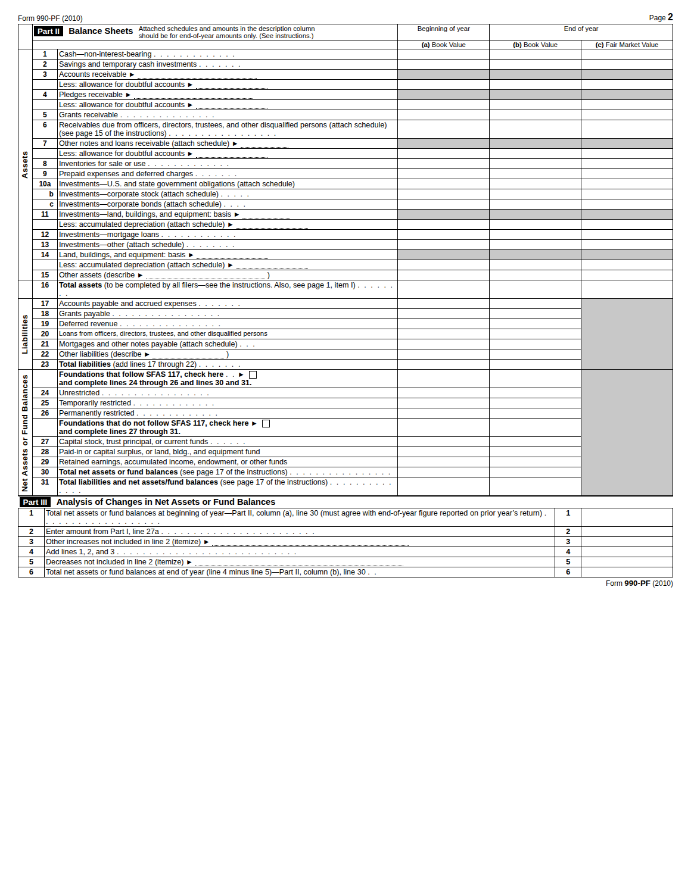Form 990-PF (2010)
Page 2
| | Part II Balance Sheets Attached schedules and amounts in the description column should be for end-of-year amounts only. (See instructions.) | Beginning of year | End of year |
| | (a) Book Value | (b) Book Value | (c) Fair Market Value |
| Assets | 1 | Cash—non-interest-bearing . . . . . . . . . . . . . | | | |
| 2 | Savings and temporary cash investments . . . . . . . | | | |
| 3 | Accounts receivable ► | | | |
| | Less: allowance for doubtful accounts ► | | | |
| 4 | Pledges receivable ► | | | |
| | Less: allowance for doubtful accounts ► | | | |
| 5 | Grants receivable . . . . . . . . . . . . . . . | | | |
| 6 | Receivables due from officers, directors, trustees, and other disqualified persons (attach schedule) (see page 15 of the instructions) . . . . . . . . . . . . . . . . . | | | |
| 7 | Other notes and loans receivable (attach schedule) ► | | | |
| | Less: allowance for doubtful accounts ► | | | |
| 8 | Inventories for sale or use . . . . . . . . . . . . . | | | |
| 9 | Prepaid expenses and deferred charges . . . . . . . | | | |
| 10a | Investments—U.S. and state government obligations (attach schedule) | | | |
| b | Investments—corporate stock (attach schedule) . . . . . | | | |
| c | Investments—corporate bonds (attach schedule) . . . . | | | |
| 11 | Investments—land, buildings, and equipment: basis ► | | | |
| | Less: accumulated depreciation (attach schedule) ► | | | |
| 12 | Investments—mortgage loans . . . . . . . . . . . . | | | |
| 13 | Investments—other (attach schedule) . . . . . . . . | | | |
| 14 | Land, buildings, and equipment: basis ► | | | |
| | Less: accumulated depreciation (attach schedule) ► | | | |
| 15 | Other assets (describe ► ) | | | |
| | 16 | Total assets (to be completed by all filers—see the instructions. Also, see page 1, item I) . . . . . . . . | | | |
| Liabilities | 17 | Accounts payable and accrued expenses . . . . . . . | | | |
| 18 | Grants payable . . . . . . . . . . . . . . . . . | | |
| 19 | Deferred revenue . . . . . . . . . . . . . . . . | | |
| 20 | Loans from officers, directors, trustees, and other disqualified persons | | |
| 21 | Mortgages and other notes payable (attach schedule) . . . | | |
| 22 | Other liabilities (describe ► ) | | |
| 23 | Total liabilities (add lines 17 through 22) . . . . . . . | | |
| Net Assets or Fund Balances | | Foundations that follow SFAS 117, check here . . ► and complete lines 24 through 26 and lines 30 and 31. | | | |
| 24 | Unrestricted . . . . . . . . . . . . . . . . . | | |
| 25 | Temporarily restricted . . . . . . . . . . . . . | | |
| 26 | Permanently restricted . . . . . . . . . . . . . | | |
| | Foundations that do not follow SFAS 117, check here ► and complete lines 27 through 31. | | |
| 27 | Capital stock, trust principal, or current funds . . . . . . | | |
| 28 | Paid-in or capital surplus, or land, bldg., and equipment fund | | |
| 29 | Retained earnings, accumulated income, endowment, or other funds | | |
| 30 | Total net assets or fund balances (see page 17 of the instructions) . . . . . . . . . . . . . . . . | | |
| 31 | Total liabilities and net assets/fund balances (see page 17 of the instructions) . . . . . . . . . . . . . . | | |
| Part III Analysis of Changes in Net Assets or Fund Balances |
| 1 | Total net assets or fund balances at beginning of year—Part II, column (a), line 30 (must agree with end-of-year figure reported on prior year’s return) . . . . . . . . . . . . . . . . . . . | 1 | |
| 2 | Enter amount from Part I, line 27a . . . . . . . . . . . . . . . . . . . . . . . . | 2 | |
| 3 | Other increases not included in line 2 (itemize) ► | 3 | |
| 4 | Add lines 1, 2, and 3 . . . . . . . . . . . . . . . . . . . . . . . . . . . . | 4 | |
| 5 | Decreases not included in line 2 (itemize) ► | 5 | |
| 6 | Total net assets or fund balances at end of year (line 4 minus line 5)—Part II, column (b), line 30 . . | 6 | |
Form 990-PF (2010)